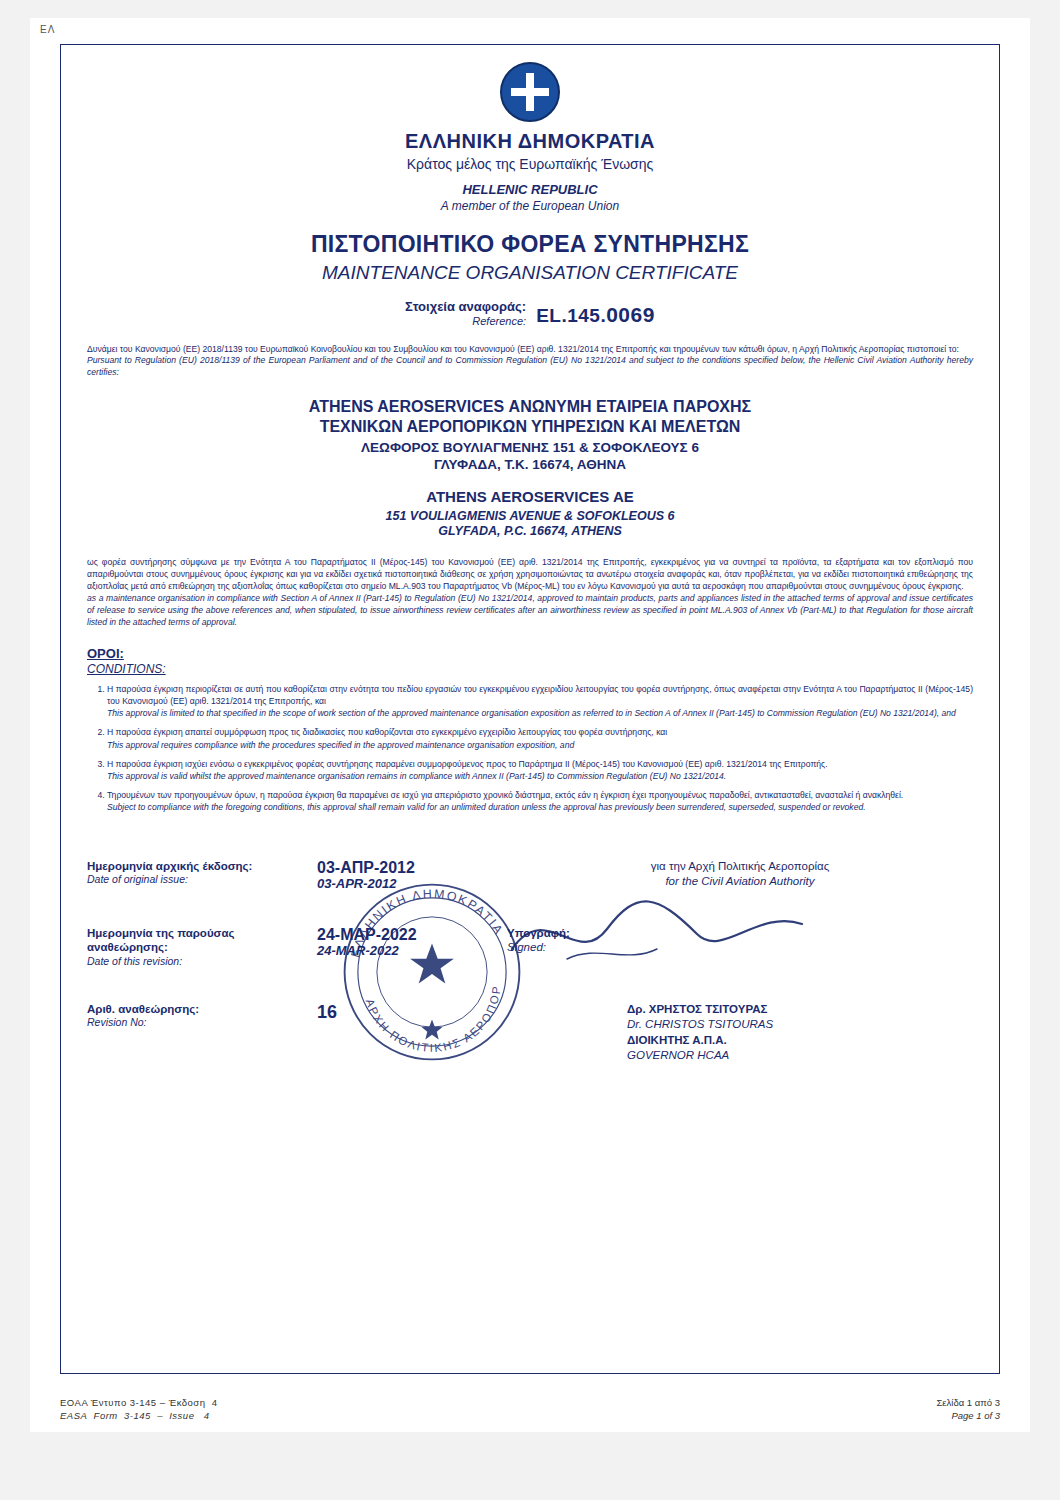ΕΛ
ΕΛΛΗΝΙΚΗ ΔΗΜΟΚΡΑΤΙΑ
Κράτος μέλος της Ευρωπαϊκής Ένωσης
HELLENIC REPUBLIC
A member of the European Union
ΠΙΣΤΟΠΟΙΗΤΙΚΟ ΦΟΡΕΑ ΣΥΝΤΗΡΗΣΗΣ
MAINTENANCE ORGANISATION CERTIFICATE
Στοιχεία αναφοράς:
Reference:
EL.145.0069
Δυνάμει του Κανονισμού (ΕΕ) 2018/1139 του Ευρωπαϊκού Κοινοβουλίου και του Συμβουλίου και του Κανονισμού (ΕΕ) αριθ. 1321/2014 της Επιτροπής και τηρουμένων των κάτωθι όρων, η Αρχή Πολιτικής Αεροπορίας πιστοποιεί το:
Pursuant to Regulation (EU) 2018/1139 of the European Parliament and of the Council and to Commission Regulation (EU) No 1321/2014 and subject to the conditions specified below, the Hellenic Civil Aviation Authority hereby certifies:
ATHENS AEROSERVICES ΑΝΩΝΥΜΗ ΕΤΑΙΡΕΙΑ ΠΑΡΟΧΗΣ
ΤΕΧΝΙΚΩΝ ΑΕΡΟΠΟΡΙΚΩΝ ΥΠΗΡΕΣΙΩΝ ΚΑΙ ΜΕΛΕΤΩΝ
ΛΕΩΦΟΡΟΣ ΒΟΥΛΙΑΓΜΕΝΗΣ 151 & ΣΟΦΟΚΛΕΟΥΣ 6
ΓΛΥΦΑΔΑ, Τ.Κ. 16674, ΑΘΗΝΑ
ATHENS AEROSERVICES AE
151 VOULIAGMENIS AVENUE & SOFOKLEOUS 6
GLYFADA, P.C. 16674, ATHENS
ως φορέα συντήρησης σύμφωνα με την Ενότητα Α του Παραρτήματος ΙΙ (Μέρος-145) του Κανονισμού (ΕΕ) αριθ. 1321/2014 της Επιτροπής, εγκεκριμένος για να συντηρεί τα προϊόντα, τα εξαρτήματα και τον εξοπλισμό που απαριθμούνται στους συνημμένους όρους έγκρισης και για να εκδίδει σχετικά πιστοποιητικά διάθεσης σε χρήση χρησιμοποιώντας τα ανωτέρω στοιχεία αναφοράς και, όταν προβλέπεται, για να εκδίδει πιστοποιητικά επιθεώρησης της αξιοπλοΐας μετά από επιθεώρηση της αξιοπλοΐας όπως καθορίζεται στο σημείο ML.A.903 του Παραρτήματος Vb (Μέρος-ML) του εν λόγω Κανονισμού για αυτά τα αεροσκάφη που απαριθμούνται στους συνημμένους όρους έγκρισης.
as a maintenance organisation in compliance with Section A of Annex II (Part-145) to Regulation (EU) No 1321/2014, approved to maintain products, parts and appliances listed in the attached terms of approval and issue certificates of release to service using the above references and, when stipulated, to issue airworthiness review certificates after an airworthiness review as specified in point ML.A.903 of Annex Vb (Part-ML) to that Regulation for those aircraft listed in the attached terms of approval.
ΟΡΟΙ:
CONDITIONS:
Η παρούσα έγκριση περιορίζεται σε αυτή που καθορίζεται στην ενότητα του πεδίου εργασιών του εγκεκριμένου εγχειριδίου λειτουργίας του φορέα συντήρησης, όπως αναφέρεται στην Ενότητα Α του Παραρτήματος ΙΙ (Μέρος-145) του Κανονισμού (ΕΕ) αριθ. 1321/2014 της Επιτροπής, και This approval is limited to that specified in the scope of work section of the approved maintenance organisation exposition as referred to in Section A of Annex II (Part-145) to Commission Regulation (EU) No 1321/2014), and
Η παρούσα έγκριση απαιτεί συμμόρφωση προς τις διαδικασίες που καθορίζονται στο εγκεκριμένο εγχειρίδιο λειτουργίας του φορέα συντήρησης, και This approval requires compliance with the procedures specified in the approved maintenance organisation exposition, and
Η παρούσα έγκριση ισχύει ενόσω ο εγκεκριμένος φορέας συντήρησης παραμένει συμμορφούμενος προς το Παράρτημα ΙΙ (Μέρος-145) του Κανονισμού (ΕΕ) αριθ. 1321/2014 της Επιτροπής. This approval is valid whilst the approved maintenance organisation remains in compliance with Annex II (Part-145) to Commission Regulation (EU) No 1321/2014.
Τηρουμένων των προηγουμένων όρων, η παρούσα έγκριση θα παραμένει σε ισχύ για απεριόριστο χρονικό διάστημα, εκτός εάν η έγκριση έχει προηγουμένως παραδοθεί, αντικατασταθεί, ανασταλεί ή ανακληθεί. Subject to compliance with the foregoing conditions, this approval shall remain valid for an unlimited duration unless the approval has previously been surrendered, superseded, suspended or revoked.
ΕΛΛΗΝΙΚΗ ΔΗΜΟΚΡΑΤΙΑ ΑΡΧΗ ΠΟΛΙΤΙΚΗΣ ΑΕΡΟΠΟΡΙΑΣ
Ημερομηνία αρχικής έκδοσης:
Date of original issue:
03-ΑΠΡ-2012 03-APR-2012
για την Αρχή Πολιτικής Αεροπορίας
for the Civil Aviation Authority
Ημερομηνία της παρούσας αναθεώρησης:
Date of this revision:
24-ΜΑΡ-2022 24-MAR-2022
Υπογραφή:
Signed:
Αριθ. αναθεώρησης:
Revision No:
16
Δρ. ΧΡΗΣΤΟΣ ΤΣΙΤΟΥΡΑΣ
Dr. CHRISTOS TSITOURAS
ΔΙΟΙΚΗΤΗΣ Α.Π.Α.
GOVERNOR HCAA
ΕΟΑΑ Έντυπο 3-145 – Έκδοση 4
EASA Form 3-145 – Issue 4
Σελίδα 1 από 3
Page 1 of 3